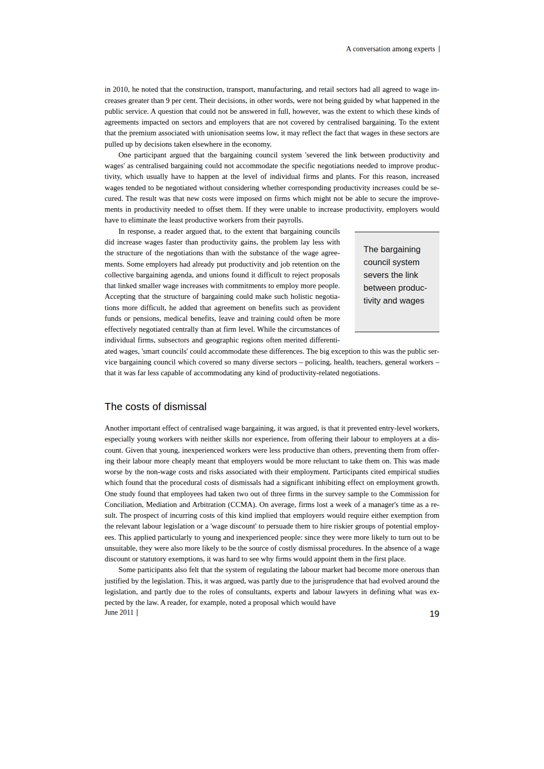A conversation among experts
in 2010, he noted that the construction, transport, manufacturing, and retail sectors had all agreed to wage increases greater than 9 per cent. Their decisions, in other words, were not being guided by what happened in the public service. A question that could not be answered in full, however, was the extent to which these kinds of agreements impacted on sectors and employers that are not covered by centralised bargaining. To the extent that the premium associated with unionisation seems low, it may reflect the fact that wages in these sectors are pulled up by decisions taken elsewhere in the economy.
One participant argued that the bargaining council system 'severed the link between productivity and wages' as centralised bargaining could not accommodate the specific negotiations needed to improve productivity, which usually have to happen at the level of individual firms and plants. For this reason, increased wages tended to be negotiated without considering whether corresponding productivity increases could be secured. The result was that new costs were imposed on firms which might not be able to secure the improvements in productivity needed to offset them. If they were unable to increase productivity, employers would have to eliminate the least productive workers from their payrolls.
The bargaining council system severs the link between productivity and wages
In response, a reader argued that, to the extent that bargaining councils did increase wages faster than productivity gains, the problem lay less with the structure of the negotiations than with the substance of the wage agreements. Some employers had already put productivity and job retention on the collective bargaining agenda, and unions found it difficult to reject proposals that linked smaller wage increases with commitments to employ more people. Accepting that the structure of bargaining could make such holistic negotiations more difficult, he added that agreement on benefits such as provident funds or pensions, medical benefits, leave and training could often be more effectively negotiated centrally than at firm level. While the circumstances of individual firms, subsectors and geographic regions often merited differentiated wages, 'smart councils' could accommodate these differences. The big exception to this was the public service bargaining council which covered so many diverse sectors – policing, health, teachers, general workers – that it was far less capable of accommodating any kind of productivity-related negotiations.
The costs of dismissal
Another important effect of centralised wage bargaining, it was argued, is that it prevented entry-level workers, especially young workers with neither skills nor experience, from offering their labour to employers at a discount. Given that young, inexperienced workers were less productive than others, preventing them from offering their labour more cheaply meant that employers would be more reluctant to take them on. This was made worse by the non-wage costs and risks associated with their employment. Participants cited empirical studies which found that the procedural costs of dismissals had a significant inhibiting effect on employment growth. One study found that employees had taken two out of three firms in the survey sample to the Commission for Conciliation, Mediation and Arbitration (CCMA). On average, firms lost a week of a manager's time as a result. The prospect of incurring costs of this kind implied that employers would require either exemption from the relevant labour legislation or a 'wage discount' to persuade them to hire riskier groups of potential employees. This applied particularly to young and inexperienced people: since they were more likely to turn out to be unsuitable, they were also more likely to be the source of costly dismissal procedures. In the absence of a wage discount or statutory exemptions, it was hard to see why firms would appoint them in the first place.
Some participants also felt that the system of regulating the labour market had become more onerous than justified by the legislation. This, it was argued, was partly due to the jurisprudence that had evolved around the legislation, and partly due to the roles of consultants, experts and labour lawyers in defining what was expected by the law. A reader, for example, noted a proposal which would have
June 2011 19